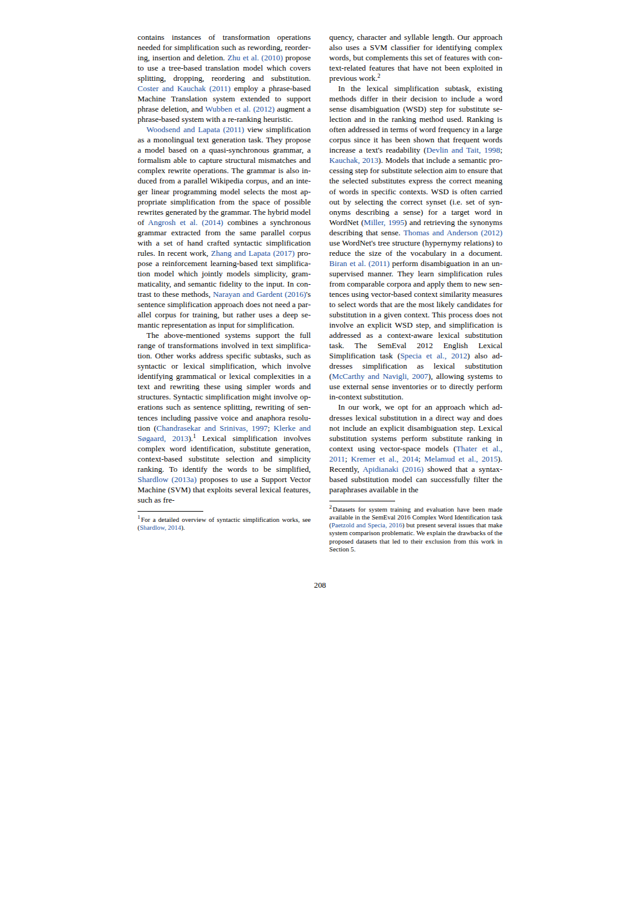contains instances of transformation operations needed for simplification such as rewording, reordering, insertion and deletion. Zhu et al. (2010) propose to use a tree-based translation model which covers splitting, dropping, reordering and substitution. Coster and Kauchak (2011) employ a phrase-based Machine Translation system extended to support phrase deletion, and Wubben et al. (2012) augment a phrase-based system with a re-ranking heuristic.
Woodsend and Lapata (2011) view simplification as a monolingual text generation task. They propose a model based on a quasi-synchronous grammar, a formalism able to capture structural mismatches and complex rewrite operations. The grammar is also induced from a parallel Wikipedia corpus, and an integer linear programming model selects the most appropriate simplification from the space of possible rewrites generated by the grammar. The hybrid model of Angrosh et al. (2014) combines a synchronous grammar extracted from the same parallel corpus with a set of hand crafted syntactic simplification rules. In recent work, Zhang and Lapata (2017) propose a reinforcement learning-based text simplification model which jointly models simplicity, grammaticality, and semantic fidelity to the input. In contrast to these methods, Narayan and Gardent (2016)'s sentence simplification approach does not need a parallel corpus for training, but rather uses a deep semantic representation as input for simplification.
The above-mentioned systems support the full range of transformations involved in text simplification. Other works address specific subtasks, such as syntactic or lexical simplification, which involve identifying grammatical or lexical complexities in a text and rewriting these using simpler words and structures. Syntactic simplification might involve operations such as sentence splitting, rewriting of sentences including passive voice and anaphora resolution (Chandrasekar and Srinivas, 1997; Klerke and Søgaard, 2013).1 Lexical simplification involves complex word identification, substitute generation, context-based substitute selection and simplicity ranking. To identify the words to be simplified, Shardlow (2013a) proposes to use a Support Vector Machine (SVM) that exploits several lexical features, such as fre-
1 For a detailed overview of syntactic simplification works, see (Shardlow, 2014).
quency, character and syllable length. Our approach also uses a SVM classifier for identifying complex words, but complements this set of features with context-related features that have not been exploited in previous work.2
In the lexical simplification subtask, existing methods differ in their decision to include a word sense disambiguation (WSD) step for substitute selection and in the ranking method used. Ranking is often addressed in terms of word frequency in a large corpus since it has been shown that frequent words increase a text's readability (Devlin and Tait, 1998; Kauchak, 2013). Models that include a semantic processing step for substitute selection aim to ensure that the selected substitutes express the correct meaning of words in specific contexts. WSD is often carried out by selecting the correct synset (i.e. set of synonyms describing a sense) for a target word in WordNet (Miller, 1995) and retrieving the synonyms describing that sense. Thomas and Anderson (2012) use WordNet's tree structure (hypernymy relations) to reduce the size of the vocabulary in a document. Biran et al. (2011) perform disambiguation in an unsupervised manner. They learn simplification rules from comparable corpora and apply them to new sentences using vector-based context similarity measures to select words that are the most likely candidates for substitution in a given context. This process does not involve an explicit WSD step, and simplification is addressed as a context-aware lexical substitution task. The SemEval 2012 English Lexical Simplification task (Specia et al., 2012) also addresses simplification as lexical substitution (McCarthy and Navigli, 2007), allowing systems to use external sense inventories or to directly perform in-context substitution.
In our work, we opt for an approach which addresses lexical substitution in a direct way and does not include an explicit disambiguation step. Lexical substitution systems perform substitute ranking in context using vector-space models (Thater et al., 2011; Kremer et al., 2014; Melamud et al., 2015). Recently, Apidianaki (2016) showed that a syntax-based substitution model can successfully filter the paraphrases available in the
2 Datasets for system training and evaluation have been made available in the SemEval 2016 Complex Word Identification task (Paetzold and Specia, 2016) but present several issues that make system comparison problematic. We explain the drawbacks of the proposed datasets that led to their exclusion from this work in Section 5.
208